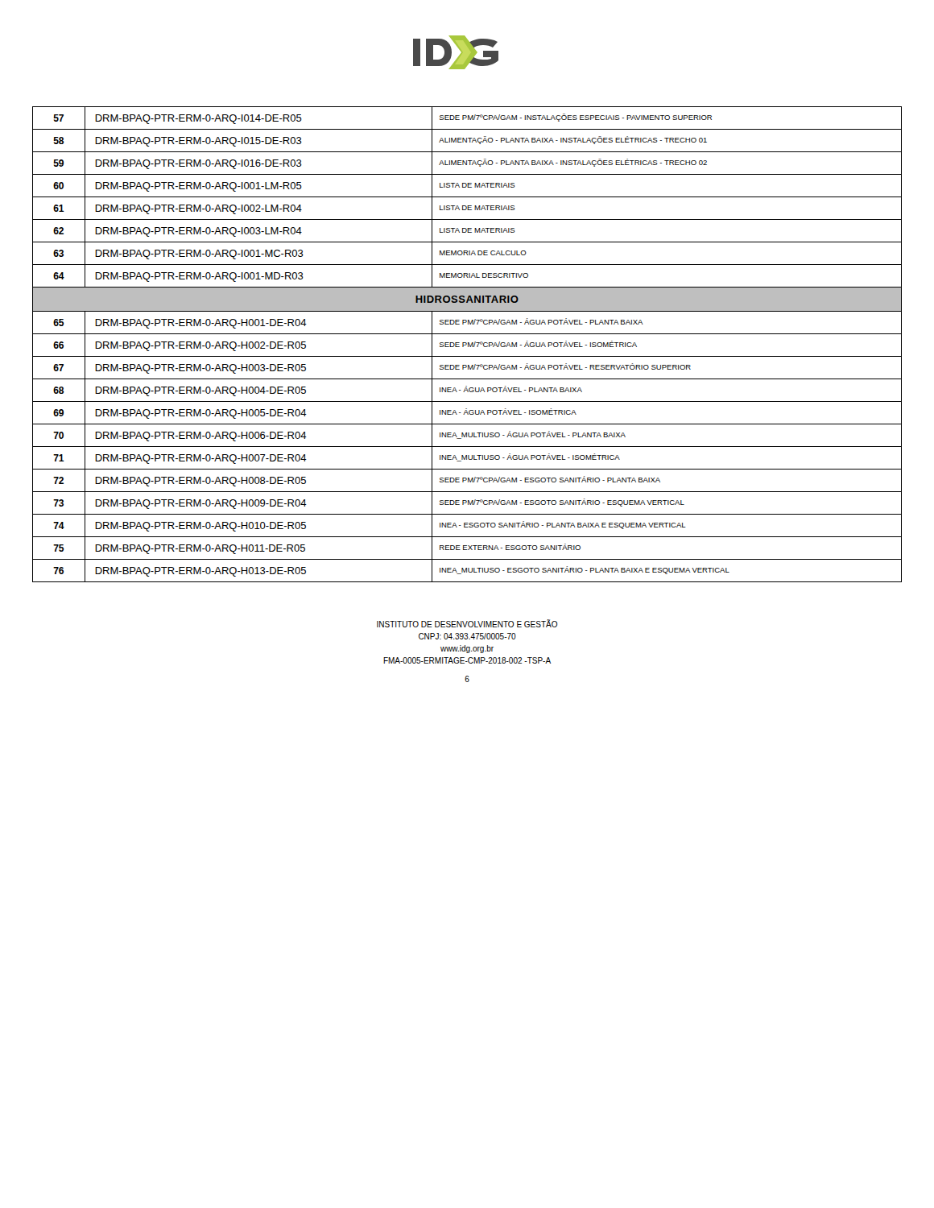| 57 | DRM-BPAQ-PTR-ERM-0-ARQ-I014-DE-R05 | SEDE PM/7ºCPA/GAM - INSTALAÇÕES ESPECIAIS - PAVIMENTO SUPERIOR |
| 58 | DRM-BPAQ-PTR-ERM-0-ARQ-I015-DE-R03 | ALIMENTAÇÃO - PLANTA BAIXA - INSTALAÇÕES ELÉTRICAS - TRECHO 01 |
| 59 | DRM-BPAQ-PTR-ERM-0-ARQ-I016-DE-R03 | ALIMENTAÇÃO - PLANTA BAIXA - INSTALAÇÕES ELÉTRICAS - TRECHO 02 |
| 60 | DRM-BPAQ-PTR-ERM-0-ARQ-I001-LM-R05 | LISTA DE MATERIAIS |
| 61 | DRM-BPAQ-PTR-ERM-0-ARQ-I002-LM-R04 | LISTA DE MATERIAIS |
| 62 | DRM-BPAQ-PTR-ERM-0-ARQ-I003-LM-R04 | LISTA DE MATERIAIS |
| 63 | DRM-BPAQ-PTR-ERM-0-ARQ-I001-MC-R03 | MEMORIA DE CALCULO |
| 64 | DRM-BPAQ-PTR-ERM-0-ARQ-I001-MD-R03 | MEMORIAL DESCRITIVO |
| HIDROSSANITARIO |
| 65 | DRM-BPAQ-PTR-ERM-0-ARQ-H001-DE-R04 | SEDE PM/7ºCPA/GAM - ÁGUA POTÁVEL - PLANTA BAIXA |
| 66 | DRM-BPAQ-PTR-ERM-0-ARQ-H002-DE-R05 | SEDE PM/7ºCPA/GAM - ÁGUA POTÁVEL - ISOMÉTRICA |
| 67 | DRM-BPAQ-PTR-ERM-0-ARQ-H003-DE-R05 | SEDE PM/7ºCPA/GAM - ÁGUA POTÁVEL - RESERVATÓRIO SUPERIOR |
| 68 | DRM-BPAQ-PTR-ERM-0-ARQ-H004-DE-R05 | INEA - ÁGUA POTÁVEL - PLANTA BAIXA |
| 69 | DRM-BPAQ-PTR-ERM-0-ARQ-H005-DE-R04 | INEA - ÁGUA POTÁVEL - ISOMÉTRICA |
| 70 | DRM-BPAQ-PTR-ERM-0-ARQ-H006-DE-R04 | INEA_MULTIUSO - ÁGUA POTÁVEL - PLANTA BAIXA |
| 71 | DRM-BPAQ-PTR-ERM-0-ARQ-H007-DE-R04 | INEA_MULTIUSO - ÁGUA POTÁVEL - ISOMÉTRICA |
| 72 | DRM-BPAQ-PTR-ERM-0-ARQ-H008-DE-R05 | SEDE PM/7ºCPA/GAM - ESGOTO SANITÁRIO - PLANTA BAIXA |
| 73 | DRM-BPAQ-PTR-ERM-0-ARQ-H009-DE-R04 | SEDE PM/7ºCPA/GAM - ESGOTO SANITÁRIO - ESQUEMA VERTICAL |
| 74 | DRM-BPAQ-PTR-ERM-0-ARQ-H010-DE-R05 | INEA - ESGOTO SANITÁRIO - PLANTA BAIXA E ESQUEMA VERTICAL |
| 75 | DRM-BPAQ-PTR-ERM-0-ARQ-H011-DE-R05 | REDE EXTERNA - ESGOTO SANITÁRIO |
| 76 | DRM-BPAQ-PTR-ERM-0-ARQ-H013-DE-R05 | INEA_MULTIUSO - ESGOTO SANITÁRIO - PLANTA BAIXA E ESQUEMA VERTICAL |
INSTITUTO DE DESENVOLVIMENTO E GESTÃO
CNPJ: 04.393.475/0005-70
www.idg.org.br
FMA-0005-ERMITAGE-CMP-2018-002 -TSP-A
6